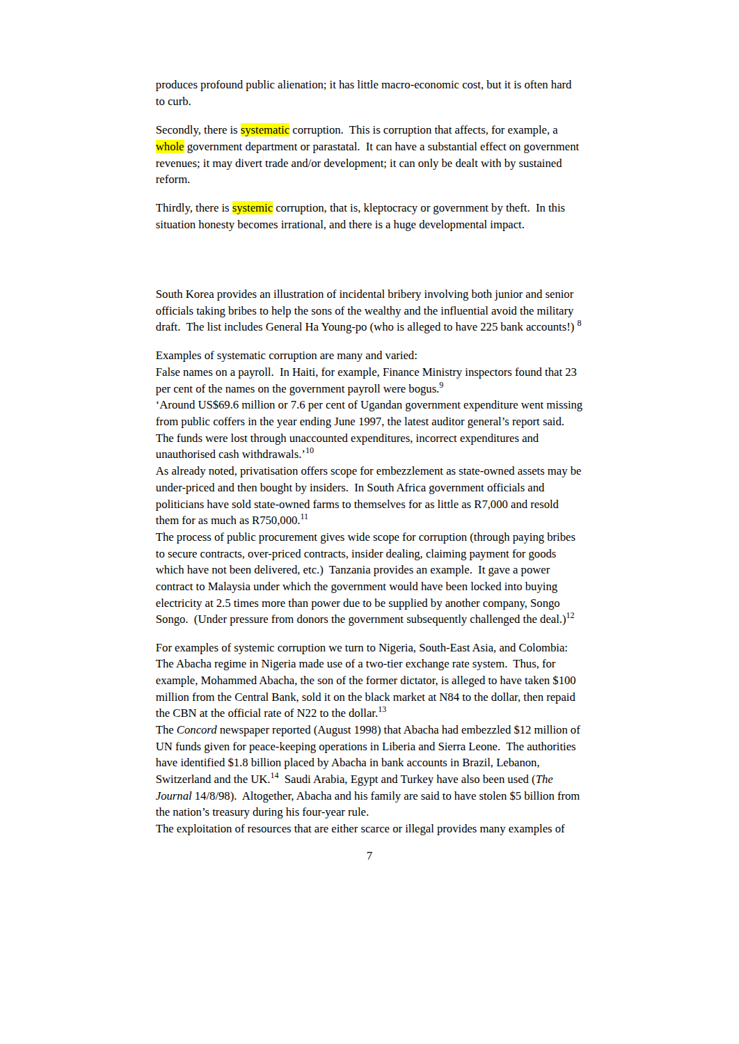produces profound public alienation; it has little macro-economic cost, but it is often hard to curb.
Secondly, there is systematic corruption. This is corruption that affects, for example, a whole government department or parastatal. It can have a substantial effect on government revenues; it may divert trade and/or development; it can only be dealt with by sustained reform.
Thirdly, there is systemic corruption, that is, kleptocracy or government by theft. In this situation honesty becomes irrational, and there is a huge developmental impact.
South Korea provides an illustration of incidental bribery involving both junior and senior officials taking bribes to help the sons of the wealthy and the influential avoid the military draft. The list includes General Ha Young-po (who is alleged to have 225 bank accounts!) 8
Examples of systematic corruption are many and varied:
False names on a payroll. In Haiti, for example, Finance Ministry inspectors found that 23 per cent of the names on the government payroll were bogus.9
‘Around US$69.6 million or 7.6 per cent of Ugandan government expenditure went missing from public coffers in the year ending June 1997, the latest auditor general’s report said. The funds were lost through unaccounted expenditures, incorrect expenditures and unauthorised cash withdrawals.’10
As already noted, privatisation offers scope for embezzlement as state-owned assets may be under-priced and then bought by insiders. In South Africa government officials and politicians have sold state-owned farms to themselves for as little as R7,000 and resold them for as much as R750,000.11
The process of public procurement gives wide scope for corruption (through paying bribes to secure contracts, over-priced contracts, insider dealing, claiming payment for goods which have not been delivered, etc.) Tanzania provides an example. It gave a power contract to Malaysia under which the government would have been locked into buying electricity at 2.5 times more than power due to be supplied by another company, Songo Songo. (Under pressure from donors the government subsequently challenged the deal.)12
For examples of systemic corruption we turn to Nigeria, South-East Asia, and Colombia:
The Abacha regime in Nigeria made use of a two-tier exchange rate system. Thus, for example, Mohammed Abacha, the son of the former dictator, is alleged to have taken $100 million from the Central Bank, sold it on the black market at N84 to the dollar, then repaid the CBN at the official rate of N22 to the dollar.13
The Concord newspaper reported (August 1998) that Abacha had embezzled $12 million of UN funds given for peace-keeping operations in Liberia and Sierra Leone. The authorities have identified $1.8 billion placed by Abacha in bank accounts in Brazil, Lebanon, Switzerland and the UK.14 Saudi Arabia, Egypt and Turkey have also been used (The Journal 14/8/98). Altogether, Abacha and his family are said to have stolen $5 billion from the nation’s treasury during his four-year rule.
The exploitation of resources that are either scarce or illegal provides many examples of
7